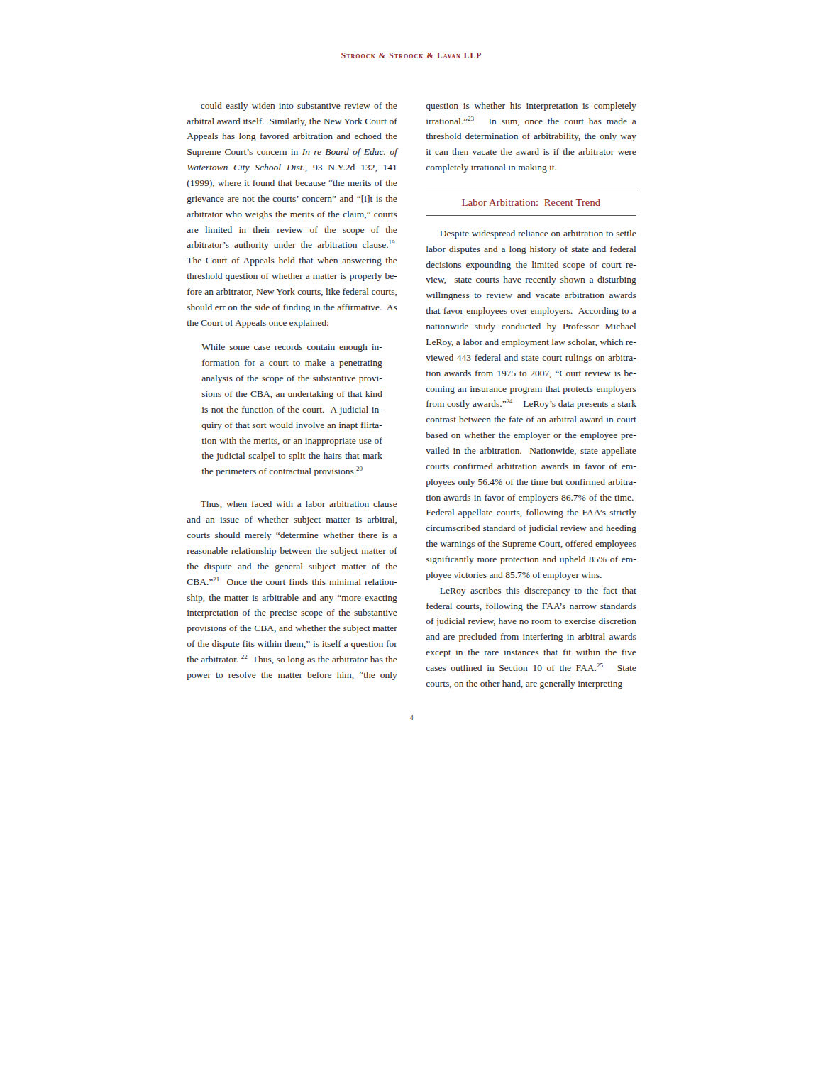Stroock & Stroock & Lavan LLP
could easily widen into substantive review of the arbitral award itself. Similarly, the New York Court of Appeals has long favored arbitration and echoed the Supreme Court’s concern in In re Board of Educ. of Watertown City School Dist., 93 N.Y.2d 132, 141 (1999), where it found that because “the merits of the grievance are not the courts’ concern” and “[i]t is the arbitrator who weighs the merits of the claim,” courts are limited in their review of the scope of the arbitrator’s authority under the arbitration clause.19 The Court of Appeals held that when answering the threshold question of whether a matter is properly before an arbitrator, New York courts, like federal courts, should err on the side of finding in the affirmative. As the Court of Appeals once explained:
While some case records contain enough information for a court to make a penetrating analysis of the scope of the substantive provisions of the CBA, an undertaking of that kind is not the function of the court. A judicial inquiry of that sort would involve an inapt flirtation with the merits, or an inappropriate use of the judicial scalpel to split the hairs that mark the perimeters of contractual provisions.20
Thus, when faced with a labor arbitration clause and an issue of whether subject matter is arbitral, courts should merely “determine whether there is a reasonable relationship between the subject matter of the dispute and the general subject matter of the CBA.”21 Once the court finds this minimal relationship, the matter is arbitrable and any “more exacting interpretation of the precise scope of the substantive provisions of the CBA, and whether the subject matter of the dispute fits within them,” is itself a question for the arbitrator. 22 Thus, so long as the arbitrator has the power to resolve the matter before him, “the only question is whether his interpretation is completely irrational.”23 In sum, once the court has made a threshold determination of arbitrability, the only way it can then vacate the award is if the arbitrator were completely irrational in making it.
Labor Arbitration: Recent Trend
Despite widespread reliance on arbitration to settle labor disputes and a long history of state and federal decisions expounding the limited scope of court review, state courts have recently shown a disturbing willingness to review and vacate arbitration awards that favor employees over employers. According to a nationwide study conducted by Professor Michael LeRoy, a labor and employment law scholar, which reviewed 443 federal and state court rulings on arbitration awards from 1975 to 2007, “Court review is becoming an insurance program that protects employers from costly awards.”24 LeRoy’s data presents a stark contrast between the fate of an arbitral award in court based on whether the employer or the employee prevailed in the arbitration. Nationwide, state appellate courts confirmed arbitration awards in favor of employees only 56.4% of the time but confirmed arbitration awards in favor of employers 86.7% of the time. Federal appellate courts, following the FAA’s strictly circumscribed standard of judicial review and heeding the warnings of the Supreme Court, offered employees significantly more protection and upheld 85% of employee victories and 85.7% of employer wins.
LeRoy ascribes this discrepancy to the fact that federal courts, following the FAA’s narrow standards of judicial review, have no room to exercise discretion and are precluded from interfering in arbitral awards except in the rare instances that fit within the five cases outlined in Section 10 of the FAA.25 State courts, on the other hand, are generally interpreting
4